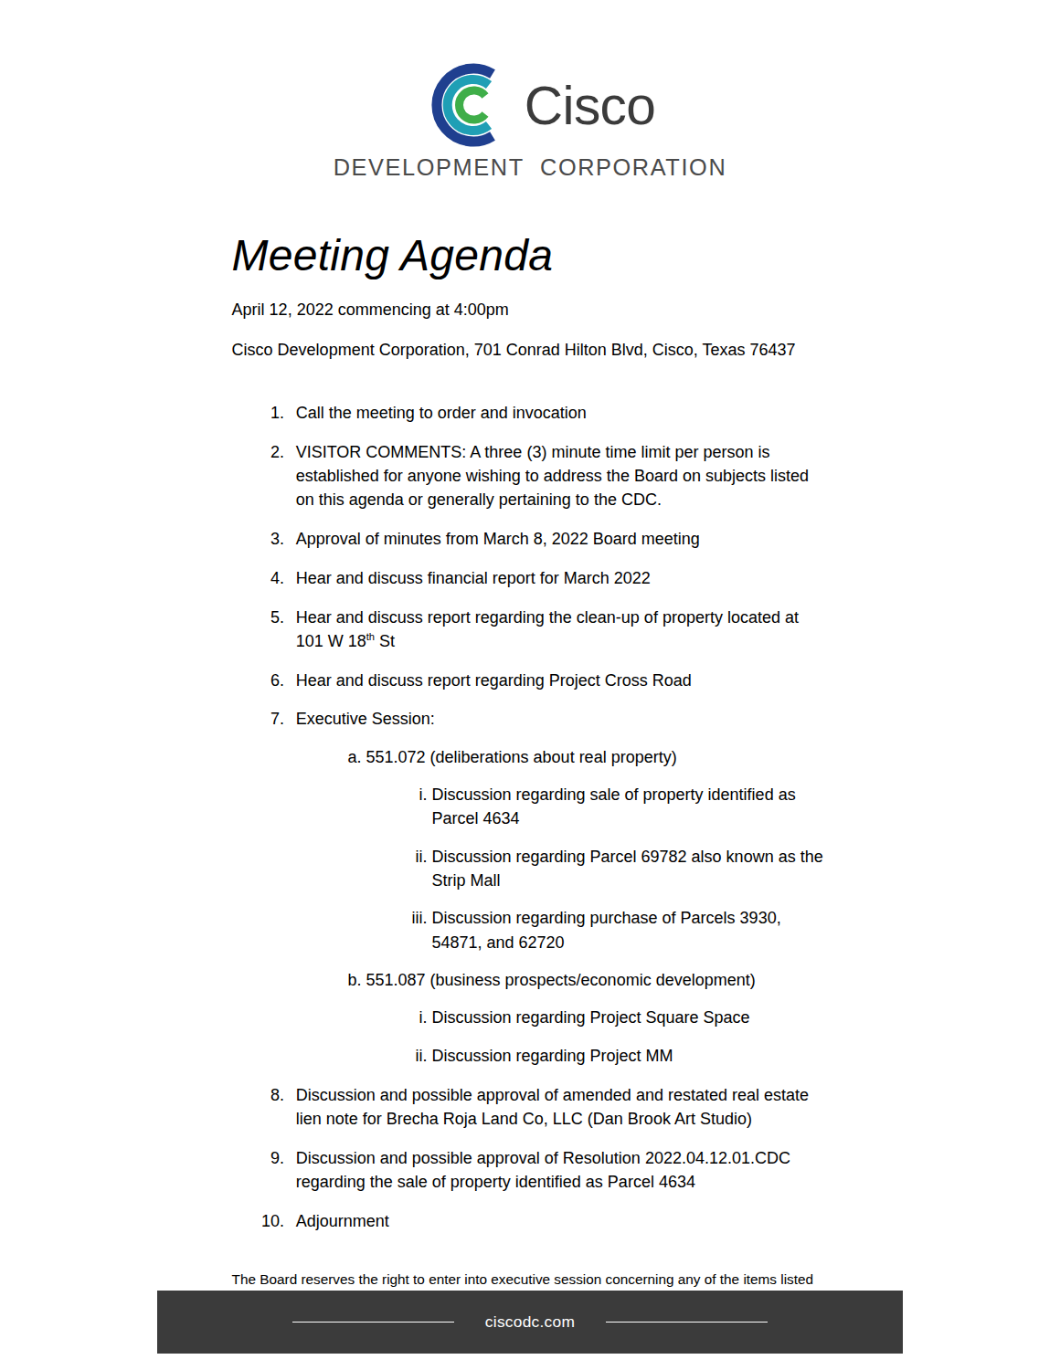Cisco Development Corporation logo mark Cisco
DEVELOPMENT CORPORATION
Meeting Agenda
April 12, 2022 commencing at 4:00pm
Cisco Development Corporation, 701 Conrad Hilton Blvd, Cisco, Texas 76437
Call the meeting to order and invocation
VISITOR COMMENTS: A three (3) minute time limit per person is established for anyone wishing to address the Board on subjects listed on this agenda or generally pertaining to the CDC.
Approval of minutes from March 8, 2022 Board meeting
Hear and discuss financial report for March 2022
Hear and discuss report regarding the clean-up of property located at 101 W 18th St
Hear and discuss report regarding Project Cross Road
Executive Session:
551.072 (deliberations about real property)
Discussion regarding sale of property identified as Parcel 4634
Discussion regarding Parcel 69782 also known as the Strip Mall
Discussion regarding purchase of Parcels 3930, 54871, and 62720
551.087 (business prospects/economic development)
Discussion regarding Project Square Space
Discussion regarding Project MM
Discussion and possible approval of amended and restated real estate lien note for Brecha Roja Land Co, LLC (Dan Brook Art Studio)
Discussion and possible approval of Resolution 2022.04.12.01.CDC regarding the sale of property identified as Parcel 4634
Adjournment
The Board reserves the right to enter into executive session concerning any of the items listed on this agenda pursuant to 551.071 Consultation with Attorney, 551.072 Real Property, 551.073 Prospective Gift, 551.074 Personal Matters, 551.076 Security Personnel or Devices, 551.087 Economic Development Negotiations.
ciscodc.com